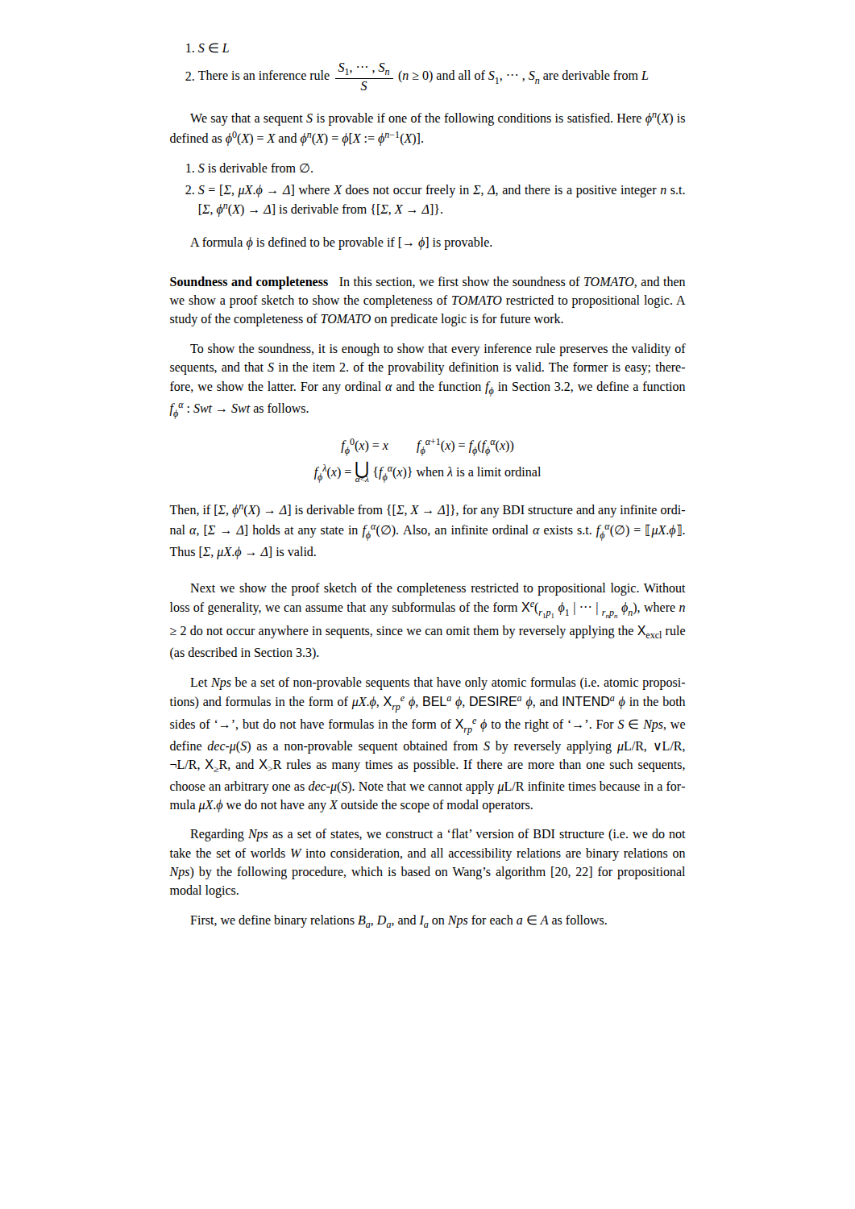S ∈ L
There is an inference rule S 1, ··· , Sn S (n ≥ 0) and all of S 1, ··· , Sn are derivable from L
We say that a sequent S is provable if one of the following conditions is satisfied. Here ϕn(X) is defined as ϕ 0(X) = X and ϕn(X) = ϕ[X := ϕn−1(X)].
S is derivable from ∅.
S = [Σ, μX.ϕ → Δ] where X does not occur freely in Σ, Δ, and there is a positive integer n s.t. [Σ, ϕn(X) → Δ] is derivable from {[Σ, X → Δ]}.
A formula ϕ is defined to be provable if [→ ϕ] is provable.
Soundness and completeness In this section, we first show the soundness of TOMATO, and then we show a proof sketch to show the completeness of TOMATO restricted to propositional logic. A study of the completeness of TOMATO on predicate logic is for future work.
To show the soundness, it is enough to show that every inference rule preserves the validity of sequents, and that S in the item 2. of the provability definition is valid. The former is easy; therefore, we show the latter. For any ordinal α and the function fϕ in Section 3.2, we define a function fϕα : Swt → Swt as follows.
fϕ 0(x) = x fϕα+1(x) = fϕ(fϕα(x)) fϕλ(x) = ⋃α<λ {fϕα(x)} when λ is a limit ordinal
Then, if [Σ, ϕn(X) → Δ] is derivable from {[Σ, X → Δ]}, for any BDI structure and any infinite ordinal α, [Σ → Δ] holds at any state in fϕα(∅). Also, an infinite ordinal α exists s.t. fϕα(∅) = ⟦μX.ϕ⟧. Thus [Σ, μX.ϕ → Δ] is valid.
Next we show the proof sketch of the completeness restricted to propositional logic. Without loss of generality, we can assume that any subformulas of the form Xe(r 1 p 1 ϕ 1 | ··· | rnpn ϕn), where n ≥ 2 do not occur anywhere in sequents, since we can omit them by reversely applying the Xexcl rule (as described in Section 3.3).
Let Nps be a set of non-provable sequents that have only atomic formulas (i.e. atomic propositions) and formulas in the form of μX.ϕ, Xrp e ϕ, BEL a ϕ, DESIRE a ϕ, and INTEND a ϕ in the both sides of ‘→’, but do not have formulas in the form of Xrp e ϕ to the right of ‘→’. For S ∈ Nps, we define dec-μ(S) as a non-provable sequent obtained from S by reversely applying μ L/R, ∨L/R, ¬L/R, X≥R, and X>R rules as many times as possible. If there are more than one such sequents, choose an arbitrary one as dec-μ(S). Note that we cannot apply μ L/R infinite times because in a formula μX.ϕ we do not have any X outside the scope of modal operators.
Regarding Nps as a set of states, we construct a ‘flat’ version of BDI structure (i.e. we do not take the set of worlds W into consideration, and all accessibility relations are binary relations on Nps) by the following procedure, which is based on Wang’s algorithm [20, 22] for propositional modal logics.
First, we define binary relations Ba, Da, and Ia on Nps for each a ∈ A as follows.